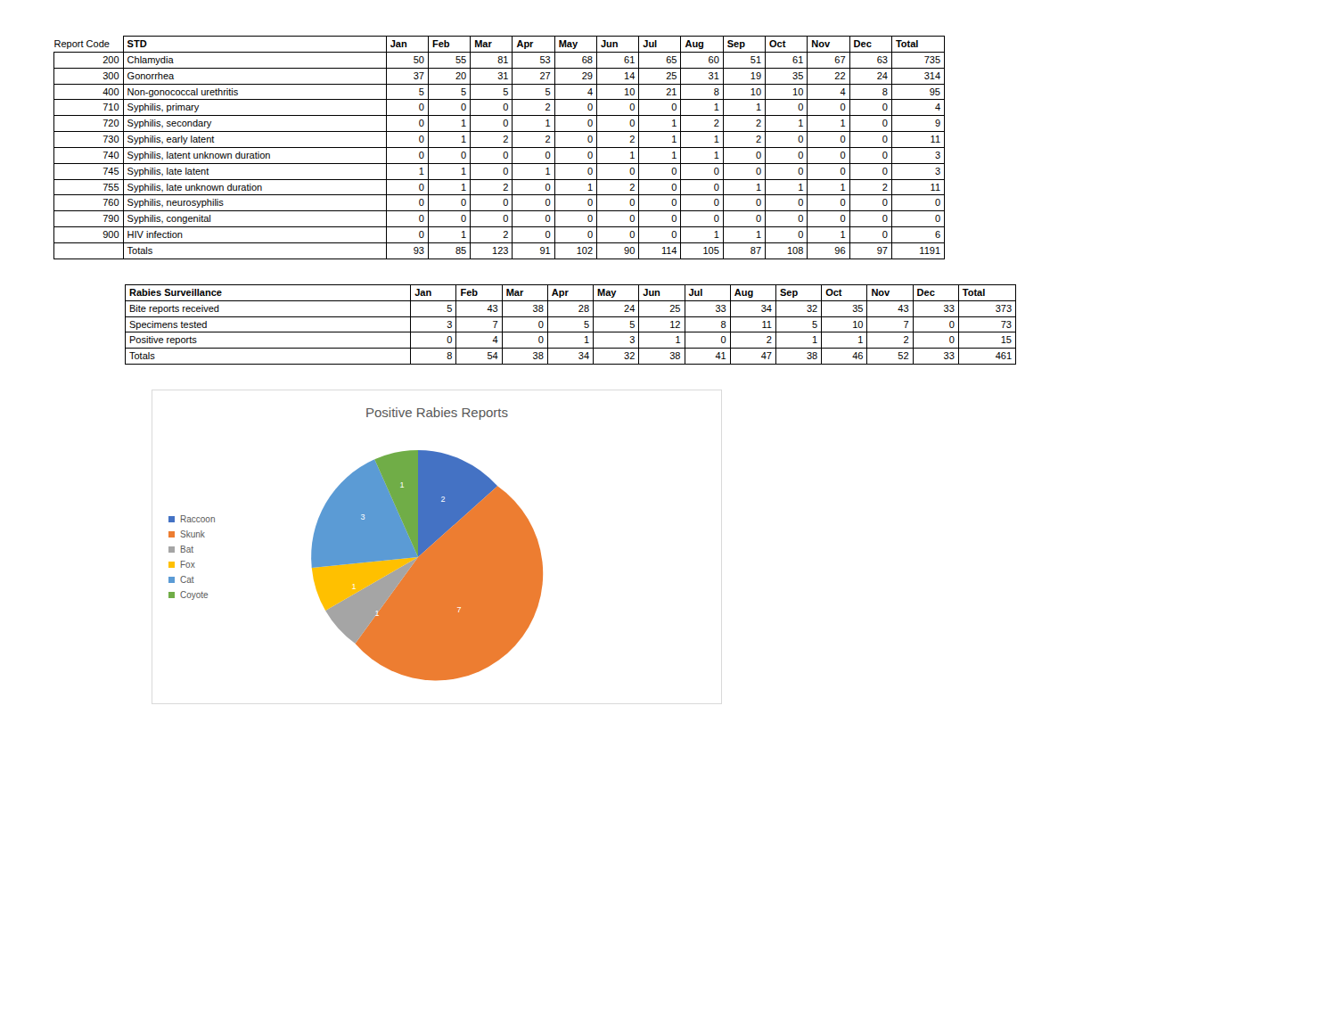| Report Code | STD | Jan | Feb | Mar | Apr | May | Jun | Jul | Aug | Sep | Oct | Nov | Dec | Total |
| --- | --- | --- | --- | --- | --- | --- | --- | --- | --- | --- | --- | --- | --- | --- |
| 200 | Chlamydia | 50 | 55 | 81 | 53 | 68 | 61 | 65 | 60 | 51 | 61 | 67 | 63 | 735 |
| 300 | Gonorrhea | 37 | 20 | 31 | 27 | 29 | 14 | 25 | 31 | 19 | 35 | 22 | 24 | 314 |
| 400 | Non-gonococcal urethritis | 5 | 5 | 5 | 5 | 4 | 10 | 21 | 8 | 10 | 10 | 4 | 8 | 95 |
| 710 | Syphilis, primary | 0 | 0 | 0 | 2 | 0 | 0 | 0 | 1 | 1 | 0 | 0 | 0 | 4 |
| 720 | Syphilis, secondary | 0 | 1 | 0 | 1 | 0 | 0 | 1 | 2 | 2 | 1 | 1 | 0 | 9 |
| 730 | Syphilis, early latent | 0 | 1 | 2 | 2 | 0 | 2 | 1 | 1 | 2 | 0 | 0 | 0 | 11 |
| 740 | Syphilis, latent unknown duration | 0 | 0 | 0 | 0 | 0 | 1 | 1 | 1 | 0 | 0 | 0 | 0 | 3 |
| 745 | Syphilis, late latent | 1 | 1 | 0 | 1 | 0 | 0 | 0 | 0 | 0 | 0 | 0 | 0 | 3 |
| 755 | Syphilis, late unknown duration | 0 | 1 | 2 | 0 | 1 | 2 | 0 | 0 | 1 | 1 | 1 | 2 | 11 |
| 760 | Syphilis, neurosyphilis | 0 | 0 | 0 | 0 | 0 | 0 | 0 | 0 | 0 | 0 | 0 | 0 | 0 |
| 790 | Syphilis, congenital | 0 | 0 | 0 | 0 | 0 | 0 | 0 | 0 | 0 | 0 | 0 | 0 | 0 |
| 900 | HIV infection | 0 | 1 | 2 | 0 | 0 | 0 | 0 | 1 | 1 | 0 | 1 | 0 | 6 |
| | Totals | 93 | 85 | 123 | 91 | 102 | 90 | 114 | 105 | 87 | 108 | 96 | 97 | 1191 |
| Rabies Surveillance | Jan | Feb | Mar | Apr | May | Jun | Jul | Aug | Sep | Oct | Nov | Dec | Total |
| --- | --- | --- | --- | --- | --- | --- | --- | --- | --- | --- | --- | --- | --- |
| Bite reports received | 5 | 43 | 38 | 28 | 24 | 25 | 33 | 34 | 32 | 35 | 43 | 33 | 373 |
| Specimens tested | 3 | 7 | 0 | 5 | 5 | 12 | 8 | 11 | 5 | 10 | 7 | 0 | 73 |
| Positive reports | 0 | 4 | 0 | 1 | 3 | 1 | 0 | 2 | 1 | 1 | 2 | 0 | 15 |
| Totals | 8 | 54 | 38 | 34 | 32 | 38 | 41 | 47 | 38 | 46 | 52 | 33 | 461 |
Positive Rabies Reports
Raccoon
Skunk
Bat
Fox
Cat
Coyote
2 7 1 1 3 1